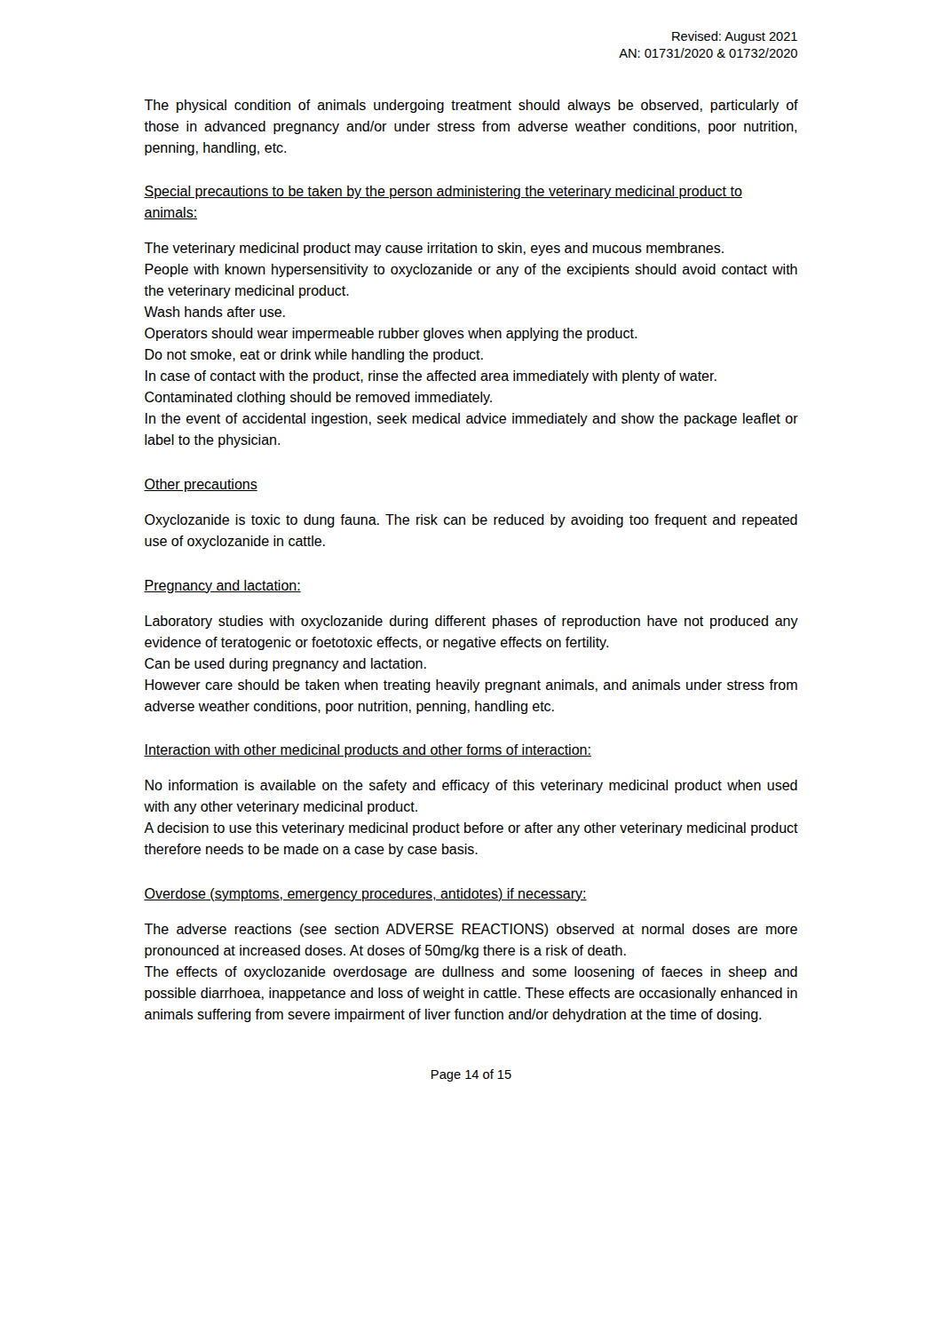Revised: August 2021
AN: 01731/2020 & 01732/2020
The physical condition of animals undergoing treatment should always be observed, particularly of those in advanced pregnancy and/or under stress from adverse weather conditions, poor nutrition, penning, handling, etc.
Special precautions to be taken by the person administering the veterinary medicinal product to animals:
The veterinary medicinal product may cause irritation to skin, eyes and mucous membranes.
People with known hypersensitivity to oxyclozanide or any of the excipients should avoid contact with the veterinary medicinal product.
Wash hands after use.
Operators should wear impermeable rubber gloves when applying the product.
Do not smoke, eat or drink while handling the product.
In case of contact with the product, rinse the affected area immediately with plenty of water.
Contaminated clothing should be removed immediately.
In the event of accidental ingestion, seek medical advice immediately and show the package leaflet or label to the physician.
Other precautions
Oxyclozanide is toxic to dung fauna. The risk can be reduced by avoiding too frequent and repeated use of oxyclozanide in cattle.
Pregnancy and lactation:
Laboratory studies with oxyclozanide during different phases of reproduction have not produced any evidence of teratogenic or foetotoxic effects, or negative effects on fertility.
Can be used during pregnancy and lactation.
However care should be taken when treating heavily pregnant animals, and animals under stress from adverse weather conditions, poor nutrition, penning, handling etc.
Interaction with other medicinal products and other forms of interaction:
No information is available on the safety and efficacy of this veterinary medicinal product when used with any other veterinary medicinal product.
A decision to use this veterinary medicinal product before or after any other veterinary medicinal product therefore needs to be made on a case by case basis.
Overdose (symptoms, emergency procedures, antidotes) if necessary:
The adverse reactions (see section ADVERSE REACTIONS) observed at normal doses are more pronounced at increased doses. At doses of 50mg/kg there is a risk of death.
The effects of oxyclozanide overdosage are dullness and some loosening of faeces in sheep and possible diarrhoea, inappetance and loss of weight in cattle. These effects are occasionally enhanced in animals suffering from severe impairment of liver function and/or dehydration at the time of dosing.
Page 14 of 15